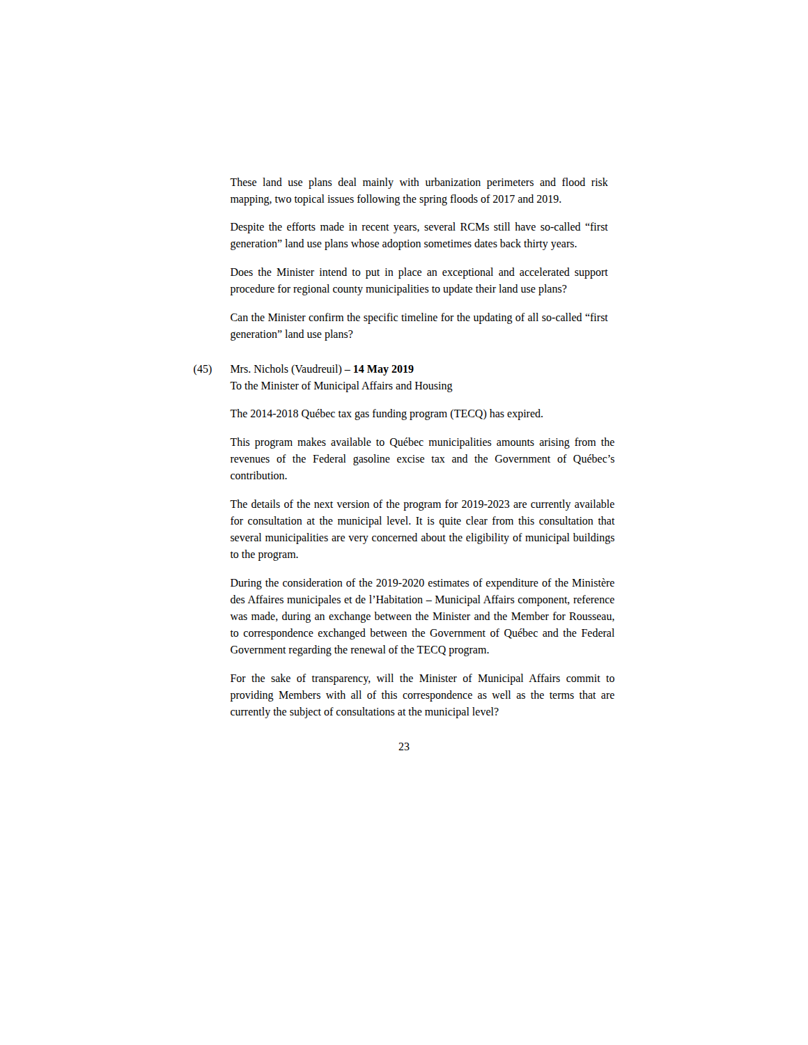These land use plans deal mainly with urbanization perimeters and flood risk mapping, two topical issues following the spring floods of 2017 and 2019.
Despite the efforts made in recent years, several RCMs still have so-called “first generation” land use plans whose adoption sometimes dates back thirty years.
Does the Minister intend to put in place an exceptional and accelerated support procedure for regional county municipalities to update their land use plans?
Can the Minister confirm the specific timeline for the updating of all so-called “first generation” land use plans?
(45)
Mrs. Nichols (Vaudreuil) – 14 May 2019 To the Minister of Municipal Affairs and Housing
The 2014-2018 Québec tax gas funding program (TECQ) has expired.
This program makes available to Québec municipalities amounts arising from the revenues of the Federal gasoline excise tax and the Government of Québec’s contribution.
The details of the next version of the program for 2019-2023 are currently available for consultation at the municipal level. It is quite clear from this consultation that several municipalities are very concerned about the eligibility of municipal buildings to the program.
During the consideration of the 2019-2020 estimates of expenditure of the Ministère des Affaires municipales et de l’Habitation – Municipal Affairs component, reference was made, during an exchange between the Minister and the Member for Rousseau, to correspondence exchanged between the Government of Québec and the Federal Government regarding the renewal of the TECQ program.
For the sake of transparency, will the Minister of Municipal Affairs commit to providing Members with all of this correspondence as well as the terms that are currently the subject of consultations at the municipal level?
23